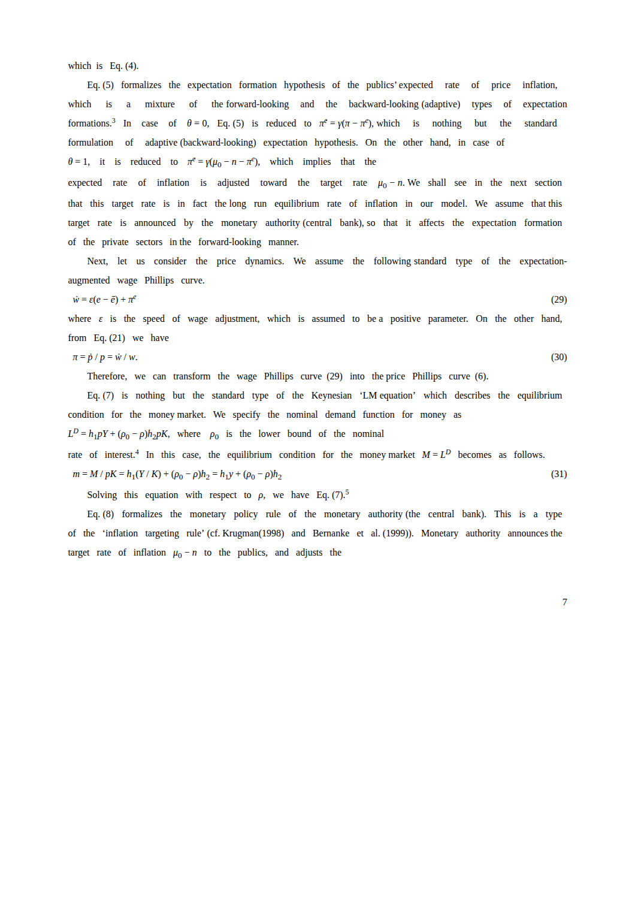which is Eq. (4).
Eq. (5) formalizes the expectation formation hypothesis of the publics’ expected rate of price inflation, which is a mixture of the forward-looking and the backward-looking (adaptive) types of expectation formations.3 In case of θ = 0, Eq. (5) is reduced to π̇e = γ(π − πe), which is nothing but the standard formulation of adaptive (backward-looking) expectation hypothesis. On the other hand, in case of
θ = 1, it is reduced to π̇e = γ(μ0 − n − πe), which implies that the
expected rate of inflation is adjusted toward the target rate μ0 − n. We shall see in the next section that this target rate is in fact the long run equilibrium rate of inflation in our model. We assume that this target rate is announced by the monetary authority (central bank), so that it affects the expectation formation of the private sectors in the forward-looking manner.
Next, let us consider the price dynamics. We assume the following standard type of the expectation-augmented wage Phillips curve.
(29) ẇ = ε(e − ē) + πe
where ε is the speed of wage adjustment, which is assumed to be a positive parameter. On the other hand, from Eq. (21) we have
(30) π = ṗ / p = ẇ / w.
Therefore, we can transform the wage Phillips curve (29) into the price Phillips curve (6).
Eq. (7) is nothing but the standard type of the Keynesian ‘LM equation’ which describes the equilibrium condition for the money market. We specify the nominal demand function for money as
LD = h1pY + (ρ0 − ρ)h2pK, where ρ0 is the lower bound of the nominal
rate of interest.4 In this case, the equilibrium condition for the money market M = LD becomes as follows.
(31) m = M / pK = h1(Y / K) + (ρ0 − ρ)h2 = h1y + (ρ0 − ρ)h2
Solving this equation with respect to ρ, we have Eq. (7).5
Eq. (8) formalizes the monetary policy rule of the monetary authority (the central bank). This is a type of the ‘inflation targeting rule’ (cf. Krugman(1998) and Bernanke et al. (1999)). Monetary authority announces the target rate of inflation μ0 − n to the publics, and adjusts the
7